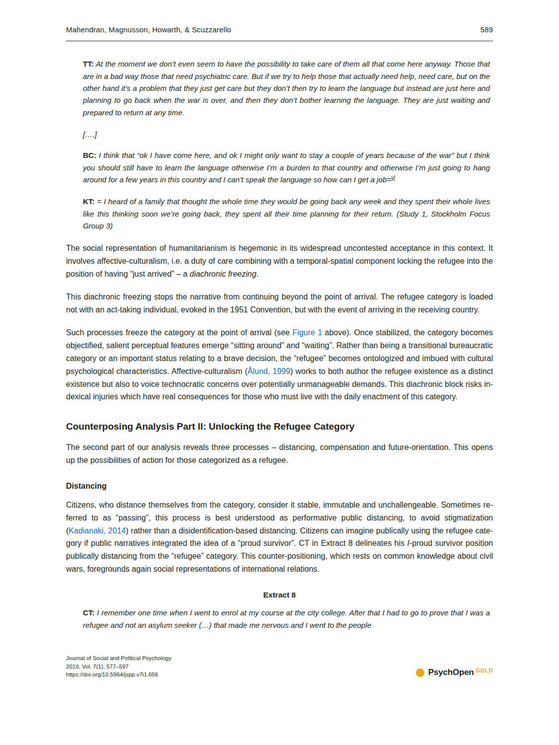Mahendran, Magnusson, Howarth, & Scuzzarello 589
TT: At the moment we don’t even seem to have the possibility to take care of them all that come here anyway. Those that are in a bad way those that need psychiatric care. But if we try to help those that actually need help, need care, but on the other hand it’s a problem that they just get care but they don’t then try to learn the language but instead are just here and planning to go back when the war is over, and then they don’t bother learning the language. They are just waiting and prepared to return at any time.
[….]
BC: I think that “ok I have come here, and ok I might only want to stay a couple of years because of the war” but I think you should still have to learn the language otherwise I’m a burden to that country and otherwise I’m just going to hang around for a few years in this country and I can’t speak the language so how can I get a job=vi
KT: = I heard of a family that thought the whole time they would be going back any week and they spent their whole lives like this thinking soon we’re going back, they spent all their time planning for their return. (Study 1, Stockholm Focus Group 3)
The social representation of humanitarianism is hegemonic in its widespread uncontested acceptance in this context. It involves affective-culturalism, i.e. a duty of care combining with a temporal-spatial component locking the refugee into the position of having “just arrived” – a diachronic freezing.
This diachronic freezing stops the narrative from continuing beyond the point of arrival. The refugee category is loaded not with an act-taking individual, evoked in the 1951 Convention, but with the event of arriving in the receiving country.
Such processes freeze the category at the point of arrival (see Figure 1 above). Once stabilized, the category becomes objectified, salient perceptual features emerge “sitting around” and “waiting”. Rather than being a transitional bureaucratic category or an important status relating to a brave decision, the “refugee” becomes ontologized and imbued with cultural psychological characteristics. Affective-culturalism (Ålund, 1999) works to both author the refugee existence as a distinct existence but also to voice technocratic concerns over potentially unmanageable demands. This diachronic block risks indexical injuries which have real consequences for those who must live with the daily enactment of this category.
Counterposing Analysis Part II: Unlocking the Refugee Category
The second part of our analysis reveals three processes – distancing, compensation and future-orientation. This opens up the possibilities of action for those categorized as a refugee.
Distancing
Citizens, who distance themselves from the category, consider it stable, immutable and unchallengeable. Sometimes referred to as “passing”, this process is best understood as performative public distancing, to avoid stigmatization (Kadianaki, 2014) rather than a disidentification-based distancing. Citizens can imagine publically using the refugee category if public narratives integrated the idea of a “proud survivor”. CT in Extract 8 delineates his I-proud survivor position publically distancing from the “refugee” category. This counter-positioning, which rests on common knowledge about civil wars, foregrounds again social representations of international relations.
Extract 8
CT: I remember one time when I went to enrol at my course at the city college. After that I had to go to prove that I was a refugee and not an asylum seeker (…) that made me nervous and I went to the people
Journal of Social and Political Psychology
2019, Vol. 7(1), 577–597
https://doi.org/10.5964/jspp.v7i1.656
PsychOpen GOLD